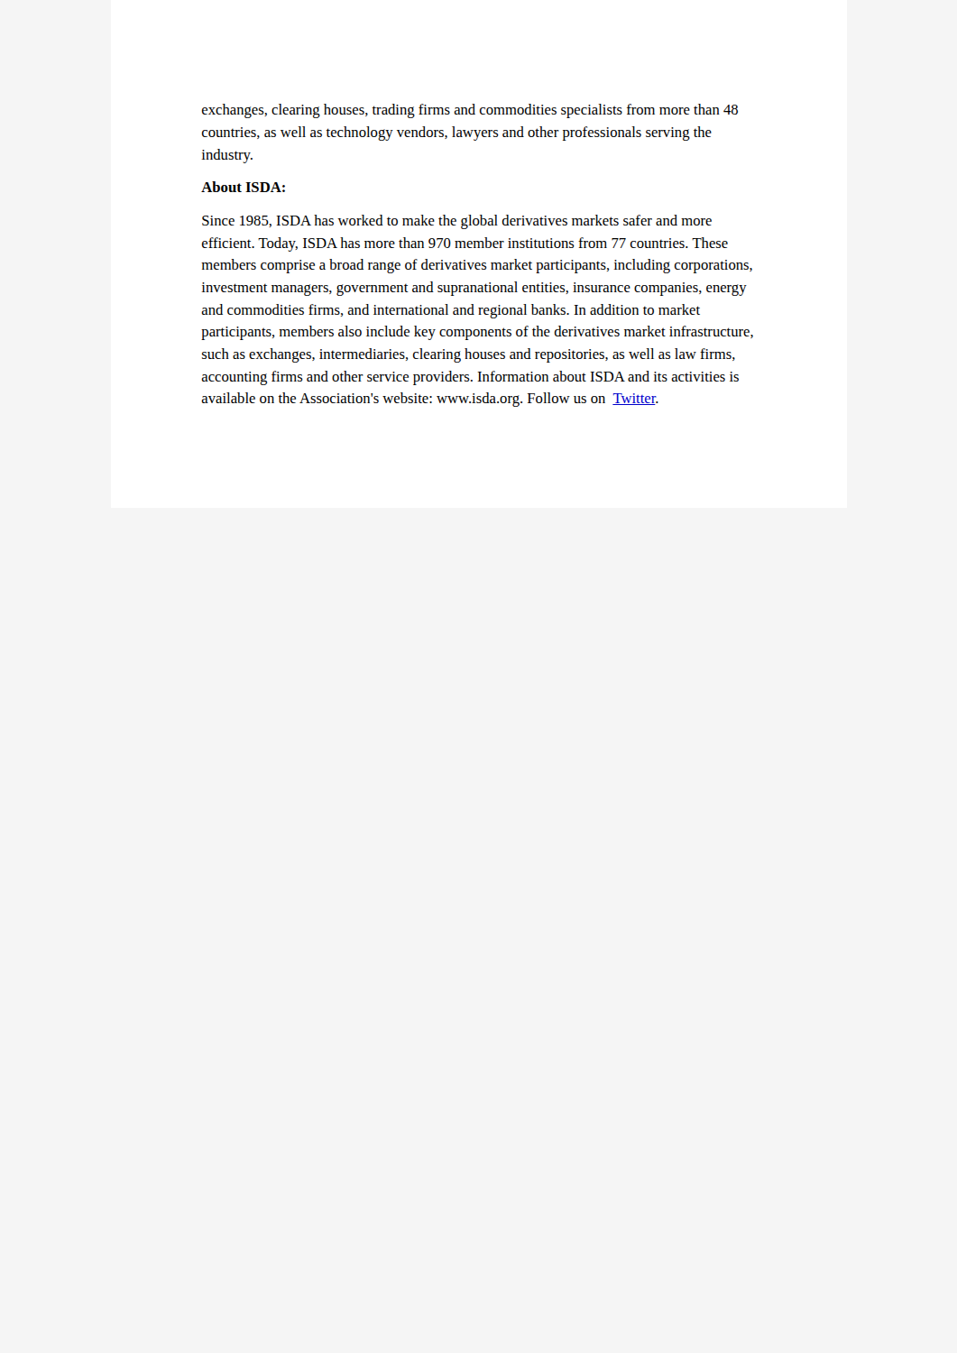exchanges, clearing houses, trading firms and commodities specialists from more than 48 countries, as well as technology vendors, lawyers and other professionals serving the industry.
About ISDA:
Since 1985, ISDA has worked to make the global derivatives markets safer and more efficient. Today, ISDA has more than 970 member institutions from 77 countries. These members comprise a broad range of derivatives market participants, including corporations, investment managers, government and supranational entities, insurance companies, energy and commodities firms, and international and regional banks. In addition to market participants, members also include key components of the derivatives market infrastructure, such as exchanges, intermediaries, clearing houses and repositories, as well as law firms, accounting firms and other service providers. Information about ISDA and its activities is available on the Association's website: www.isda.org. Follow us on Twitter.